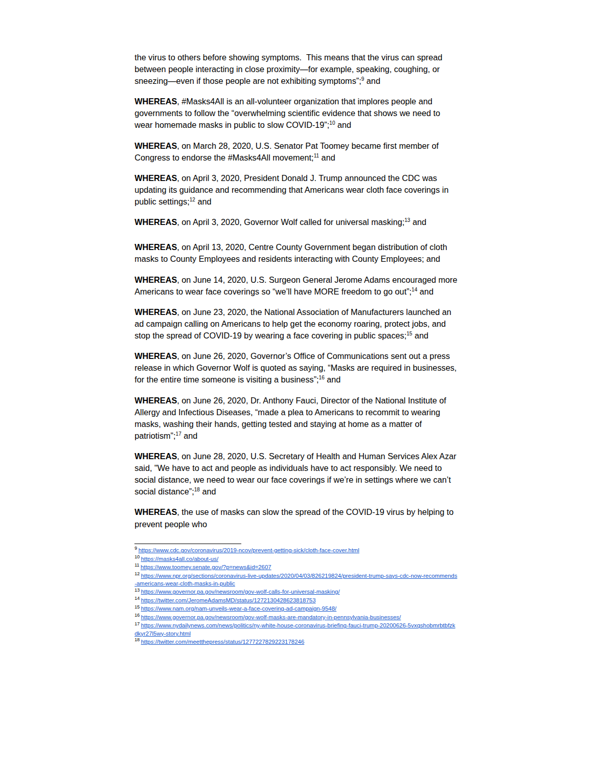the virus to others before showing symptoms. This means that the virus can spread between people interacting in close proximity—for example, speaking, coughing, or sneezing—even if those people are not exhibiting symptoms”;9 and
WHEREAS, #Masks4All is an all-volunteer organization that implores people and governments to follow the “overwhelming scientific evidence that shows we need to wear homemade masks in public to slow COVID-19”;10 and
WHEREAS, on March 28, 2020, U.S. Senator Pat Toomey became first member of Congress to endorse the #Masks4All movement;11 and
WHEREAS, on April 3, 2020, President Donald J. Trump announced the CDC was updating its guidance and recommending that Americans wear cloth face coverings in public settings;12 and
WHEREAS, on April 3, 2020, Governor Wolf called for universal masking;13 and
WHEREAS, on April 13, 2020, Centre County Government began distribution of cloth masks to County Employees and residents interacting with County Employees; and
WHEREAS, on June 14, 2020, U.S. Surgeon General Jerome Adams encouraged more Americans to wear face coverings so “we’ll have MORE freedom to go out”;14 and
WHEREAS, on June 23, 2020, the National Association of Manufacturers launched an ad campaign calling on Americans to help get the economy roaring, protect jobs, and stop the spread of COVID-19 by wearing a face covering in public spaces;15 and
WHEREAS, on June 26, 2020, Governor’s Office of Communications sent out a press release in which Governor Wolf is quoted as saying, “Masks are required in businesses, for the entire time someone is visiting a business”;16 and
WHEREAS, on June 26, 2020, Dr. Anthony Fauci, Director of the National Institute of Allergy and Infectious Diseases, “made a plea to Americans to recommit to wearing masks, washing their hands, getting tested and staying at home as a matter of patriotism”;17 and
WHEREAS, on June 28, 2020, U.S. Secretary of Health and Human Services Alex Azar said, "We have to act and people as individuals have to act responsibly. We need to social distance, we need to wear our face coverings if we’re in settings where we can’t social distance”;18 and
WHEREAS, the use of masks can slow the spread of the COVID-19 virus by helping to prevent people who
9https://www.cdc.gov/coronavirus/2019-ncov/prevent-getting-sick/cloth-face-cover.html
10https://masks4all.co/about-us/
11https://www.toomey.senate.gov/?p=news&id=2607
12https://www.npr.org/sections/coronavirus-live-updates/2020/04/03/826219824/president-trump-says-cdc-now-recommends-americans-wear-cloth-masks-in-public
13https://www.governor.pa.gov/newsroom/gov-wolf-calls-for-universal-masking/
14https://twitter.com/JeromeAdamsMD/status/1272130428623818753
15https://www.nam.org/nam-unveils-wear-a-face-covering-ad-campaign-9548/
16https://www.governor.pa.gov/newsroom/gov-wolf-masks-are-mandatory-in-pennsylvania-businesses/
17https://www.nydailynews.com/news/politics/ny-white-house-coronavirus-briefing-fauci-trump-20200626-5vxqshobmrbtbfzkdkyr27l5wy-story.html
18https://twitter.com/meetthepress/status/1277227829223178246